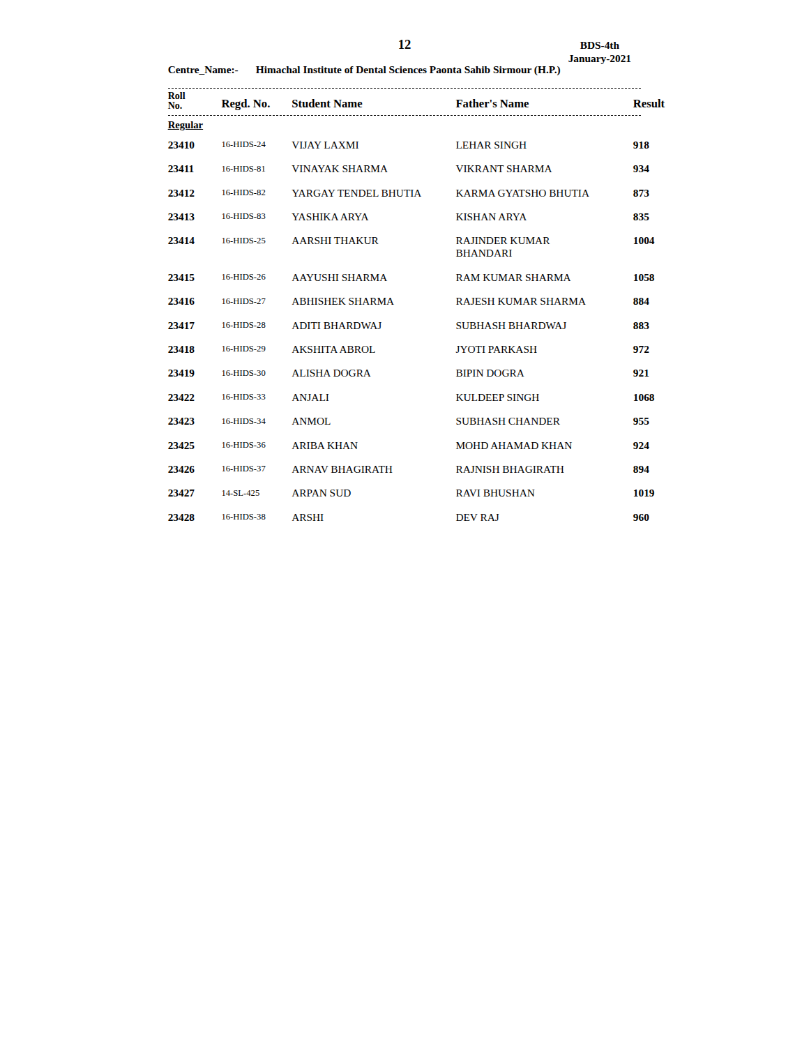12
BDS-4th
January-2021
Centre_Name:- Himachal Institute of Dental Sciences Paonta Sahib Sirmour (H.P.)
| Roll No. | Regd. No. | Student Name | Father's Name | Result |
| --- | --- | --- | --- | --- |
| Regular |
| 23410 | 16-HIDS-24 | VIJAY LAXMI | LEHAR SINGH | 918 |
| 23411 | 16-HIDS-81 | VINAYAK SHARMA | VIKRANT SHARMA | 934 |
| 23412 | 16-HIDS-82 | YARGAY TENDEL BHUTIA | KARMA GYATSHO BHUTIA | 873 |
| 23413 | 16-HIDS-83 | YASHIKA ARYA | KISHAN ARYA | 835 |
| 23414 | 16-HIDS-25 | AARSHI THAKUR | RAJINDER KUMAR BHANDARI | 1004 |
| 23415 | 16-HIDS-26 | AAYUSHI SHARMA | RAM KUMAR SHARMA | 1058 |
| 23416 | 16-HIDS-27 | ABHISHEK SHARMA | RAJESH KUMAR SHARMA | 884 |
| 23417 | 16-HIDS-28 | ADITI BHARDWAJ | SUBHASH BHARDWAJ | 883 |
| 23418 | 16-HIDS-29 | AKSHITA ABROL | JYOTI PARKASH | 972 |
| 23419 | 16-HIDS-30 | ALISHA DOGRA | BIPIN DOGRA | 921 |
| 23422 | 16-HIDS-33 | ANJALI | KULDEEP SINGH | 1068 |
| 23423 | 16-HIDS-34 | ANMOL | SUBHASH CHANDER | 955 |
| 23425 | 16-HIDS-36 | ARIBA KHAN | MOHD AHAMAD KHAN | 924 |
| 23426 | 16-HIDS-37 | ARNAV BHAGIRATH | RAJNISH BHAGIRATH | 894 |
| 23427 | 14-SL-425 | ARPAN SUD | RAVI BHUSHAN | 1019 |
| 23428 | 16-HIDS-38 | ARSHI | DEV RAJ | 960 |